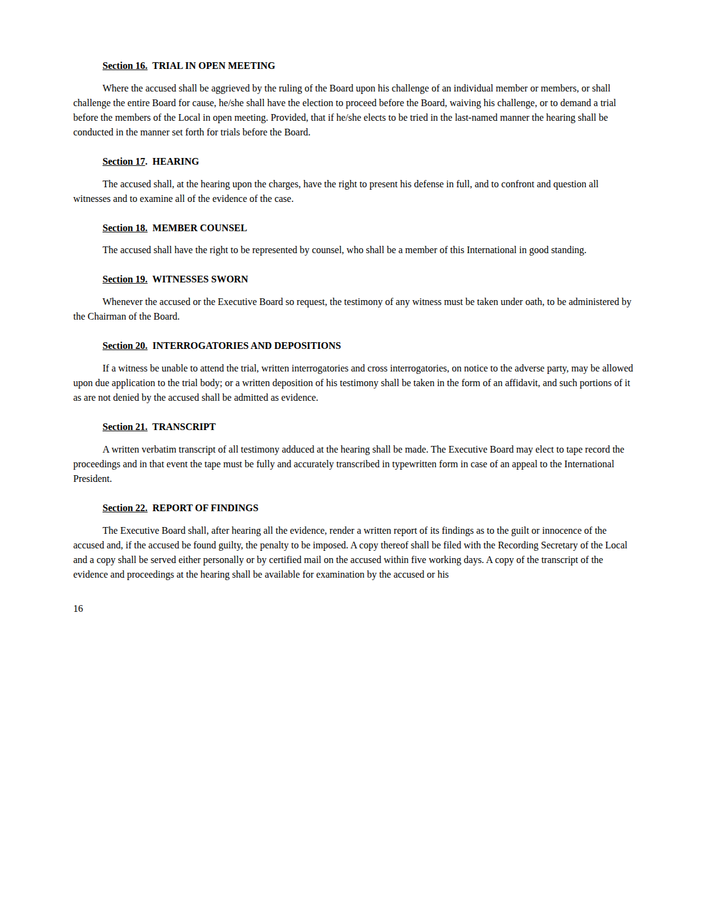Section 16. TRIAL IN OPEN MEETING
Where the accused shall be aggrieved by the ruling of the Board upon his challenge of an individual member or members, or shall challenge the entire Board for cause, he/she shall have the election to proceed before the Board, waiving his challenge, or to demand a trial before the members of the Local in open meeting. Provided, that if he/she elects to be tried in the last-named manner the hearing shall be conducted in the manner set forth for trials before the Board.
Section 17. HEARING
The accused shall, at the hearing upon the charges, have the right to present his defense in full, and to confront and question all witnesses and to examine all of the evidence of the case.
Section 18. MEMBER COUNSEL
The accused shall have the right to be represented by counsel, who shall be a member of this International in good standing.
Section 19. WITNESSES SWORN
Whenever the accused or the Executive Board so request, the testimony of any witness must be taken under oath, to be administered by the Chairman of the Board.
Section 20. INTERROGATORIES AND DEPOSITIONS
If a witness be unable to attend the trial, written interrogatories and cross interrogatories, on notice to the adverse party, may be allowed upon due application to the trial body; or a written deposition of his testimony shall be taken in the form of an affidavit, and such portions of it as are not denied by the accused shall be admitted as evidence.
Section 21. TRANSCRIPT
A written verbatim transcript of all testimony adduced at the hearing shall be made. The Executive Board may elect to tape record the proceedings and in that event the tape must be fully and accurately transcribed in typewritten form in case of an appeal to the International President.
Section 22. REPORT OF FINDINGS
The Executive Board shall, after hearing all the evidence, render a written report of its findings as to the guilt or innocence of the accused and, if the accused be found guilty, the penalty to be imposed. A copy thereof shall be filed with the Recording Secretary of the Local and a copy shall be served either personally or by certified mail on the accused within five working days. A copy of the transcript of the evidence and proceedings at the hearing shall be available for examination by the accused or his
16